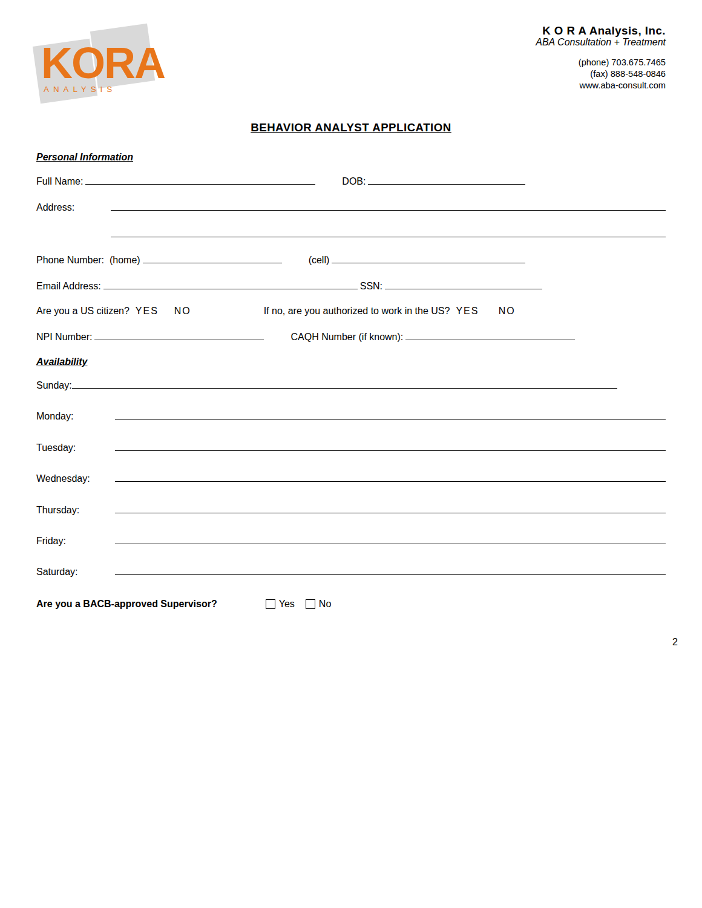KORA
ANALYSIS
K O R A Analysis, Inc.
ABA Consultation + Treatment
(phone) 703.675.7465
(fax) 888-548-0846
www.aba-consult.com
BEHAVIOR ANALYST APPLICATION
Personal Information
Full Name: DOB:
Address:
Address:
Phone Number: (home) (cell)
Email Address: SSN:
Are you a US citizen? YES NO If no, are you authorized to work in the US? YES NO
NPI Number: CAQH Number (if known):
Availability
Sunday:
Monday:
Tuesday:
Wednesday:
Thursday:
Friday:
Saturday:
Are you a BACB-approved Supervisor? Yes No
2